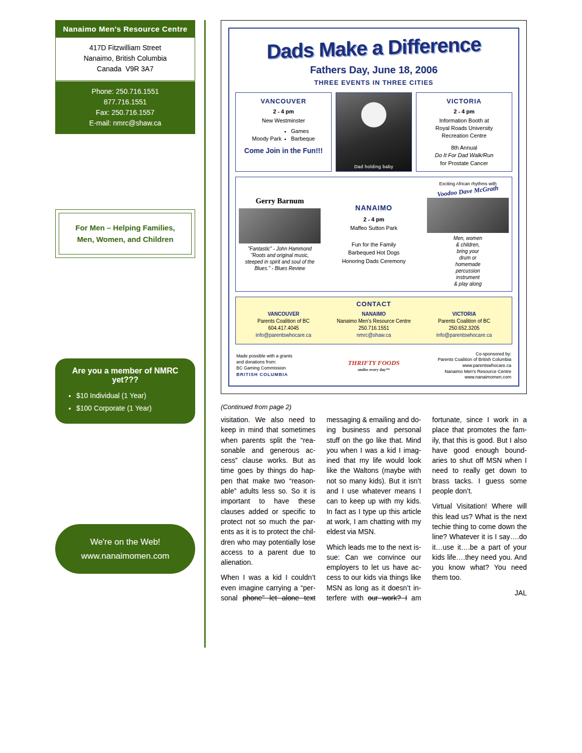Nanaimo Men's Resource Centre
417D Fitzwilliam Street
Nanaimo, British Columbia
Canada V9R 3A7
Phone: 250.716.1551
877.716.1551
Fax: 250.716.1557
E-mail: nmrc@shaw.ca
For Men – Helping Families,
Men, Women, and Children
Are you a member of NMRC yet???
$10 Individual (1 Year)
$100 Corporate (1 Year)
We're on the Web!
www.nanaimomen.com
Dads Make a Difference
Fathers Day, June 18, 2006
THREE EVENTS IN THREE CITIES
VANCOUVER
2 - 4 pm
New Westminster
Moody Park
Games
Barbeque
Come Join in the Fun!!!
Dad holding baby
VICTORIA
2 - 4 pm
Information Booth at
Royal Roads University
Recreation Centre
8th Annual
Do It For Dad Walk/Run
for Prostate Cancer
Gerry Barnum
"Fantastic" - John Hammond
"Roots and original music,
steeped in spirit and soul of the
Blues." - Blues Review
NANAIMO
2 - 4 pm
Maffeo Sutton Park
Fun for the Family
Barbequed Hot Dogs
Honoring Dads Ceremony
Exciting African rhythms with
Voodoo Dave McGrath
Men, women
& children,
bring your
drum or
homemade
percussion
instrument
& play along
CONTACT
VANCOUVER
Parents Coalition of BC
604.417.4045
info@parentswhocare.ca
NANAIMO
Nanaimo Men's Resource Centre
250.716.1551
nmrc@shaw.ca
VICTORIA
Parents Coalition of BC
250.652.3205
info@parentswhocare.ca
Made possible with a grants
and donations from:
BC Gaming Commission
BRITISH COLUMBIA
THRIFTY FOODS smiles every day™
Co-sponsored by:
Parents Coalition of British Columbia
www.parentswhocare.ca
Nanaimo Men's Resource Centre
www.nanaimomen.com
(Continued from page 2)
visitation. We also need to keep in mind that sometimes when parents split the “reasonable and generous access” clause works. But as time goes by things do happen that make two “reasonable” adults less so. So it is important to have these clauses added or specific to protect not so much the parents as it is to protect the children who may potentially lose access to a parent due to alienation.
When I was a kid I couldn’t even imagine carrying a “personal phone” let alone text messaging & emailing and doing business and personal stuff on the go like that. Mind you when I was a kid I imagined that my life would look like the Waltons (maybe with not so many kids). But it isn’t and I use whatever means I can to keep up with my kids. In fact as I type up this article at work, I am chatting with my eldest via MSN.
Which leads me to the next issue: Can we convince our employers to let us have access to our kids via things like MSN as long as it doesn’t interfere with our work? I am fortunate, since I work in a place that promotes the family, that this is good. But I also have good enough boundaries to shut off MSN when I need to really get down to brass tacks. I guess some people don’t.
Virtual Visitation! Where will this lead us? What is the next techie thing to come down the line? Whatever it is I say….do it…use it….be a part of your kids life….they need you. And you know what? You need them too.
JAL